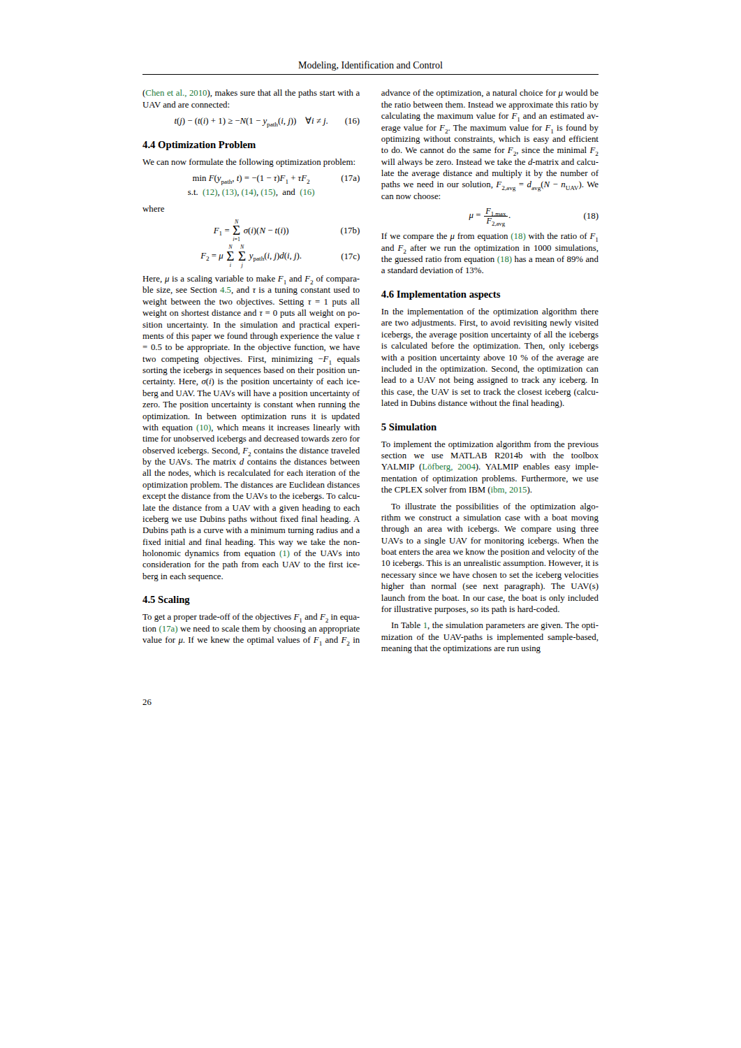Modeling, Identification and Control
(Chen et al., 2010), makes sure that all the paths start with a UAV and are connected:
t(j) − (t(i) + 1) ≥ −N(1 − ypath(i, j)) ∀i ≠ j. (16)
4.4 Optimization Problem
We can now formulate the following optimization problem:
min F(ypath, t) = −(1 − τ)F1 + τF2 (17a)
s.t. (12), (13), (14), (15), and (16)
where
F1 = NΣi=1 σ(i)(N − t(i)) (17b)
F2 = μ NΣi NΣj ypath(i, j)d(i, j). (17c)
Here, μ is a scaling variable to make F1 and F2 of comparable size, see Section 4.5, and τ is a tuning constant used to weight between the two objectives. Setting τ = 1 puts all weight on shortest distance and τ = 0 puts all weight on position uncertainty. In the simulation and practical experiments of this paper we found through experience the value τ = 0.5 to be appropriate. In the objective function, we have two competing objectives. First, minimizing −F1 equals sorting the icebergs in sequences based on their position uncertainty. Here, σ(i) is the position uncertainty of each iceberg and UAV. The UAVs will have a position uncertainty of zero. The position uncertainty is constant when running the optimization. In between optimization runs it is updated with equation (10), which means it increases linearly with time for unobserved icebergs and decreased towards zero for observed icebergs. Second, F2 contains the distance traveled by the UAVs. The matrix d contains the distances between all the nodes, which is recalculated for each iteration of the optimization problem. The distances are Euclidean distances except the distance from the UAVs to the icebergs. To calculate the distance from a UAV with a given heading to each iceberg we use Dubins paths without fixed final heading. A Dubins path is a curve with a minimum turning radius and a fixed initial and final heading. This way we take the nonholonomic dynamics from equation (1) of the UAVs into consideration for the path from each UAV to the first iceberg in each sequence.
4.5 Scaling
To get a proper trade-off of the objectives F1 and F2 in equation (17a) we need to scale them by choosing an appropriate value for μ. If we knew the optimal values of F1 and F2 in advance of the optimization, a natural choice for μ would be the ratio between them. Instead we approximate this ratio by calculating the maximum value for F1 and an estimated average value for F2. The maximum value for F1 is found by optimizing without constraints, which is easy and efficient to do. We cannot do the same for F2, since the minimal F2 will always be zero. Instead we take the d-matrix and calculate the average distance and multiply it by the number of paths we need in our solution, F2,avg = davg(N − nUAV). We can now choose:
μ = F1,max F2,avg. (18)
If we compare the μ from equation (18) with the ratio of F1 and F2 after we run the optimization in 1000 simulations, the guessed ratio from equation (18) has a mean of 89% and a standard deviation of 13%.
4.6 Implementation aspects
In the implementation of the optimization algorithm there are two adjustments. First, to avoid revisiting newly visited icebergs, the average position uncertainty of all the icebergs is calculated before the optimization. Then, only icebergs with a position uncertainty above 10 % of the average are included in the optimization. Second, the optimization can lead to a UAV not being assigned to track any iceberg. In this case, the UAV is set to track the closest iceberg (calculated in Dubins distance without the final heading).
5 Simulation
To implement the optimization algorithm from the previous section we use MATLAB R2014b with the toolbox YALMIP (Löfberg, 2004). YALMIP enables easy implementation of optimization problems. Furthermore, we use the CPLEX solver from IBM (ibm, 2015).
To illustrate the possibilities of the optimization algorithm we construct a simulation case with a boat moving through an area with icebergs. We compare using three UAVs to a single UAV for monitoring icebergs. When the boat enters the area we know the position and velocity of the 10 icebergs. This is an unrealistic assumption. However, it is necessary since we have chosen to set the iceberg velocities higher than normal (see next paragraph). The UAV(s) launch from the boat. In our case, the boat is only included for illustrative purposes, so its path is hard-coded.
In Table 1, the simulation parameters are given. The optimization of the UAV-paths is implemented sample-based, meaning that the optimizations are run using
26